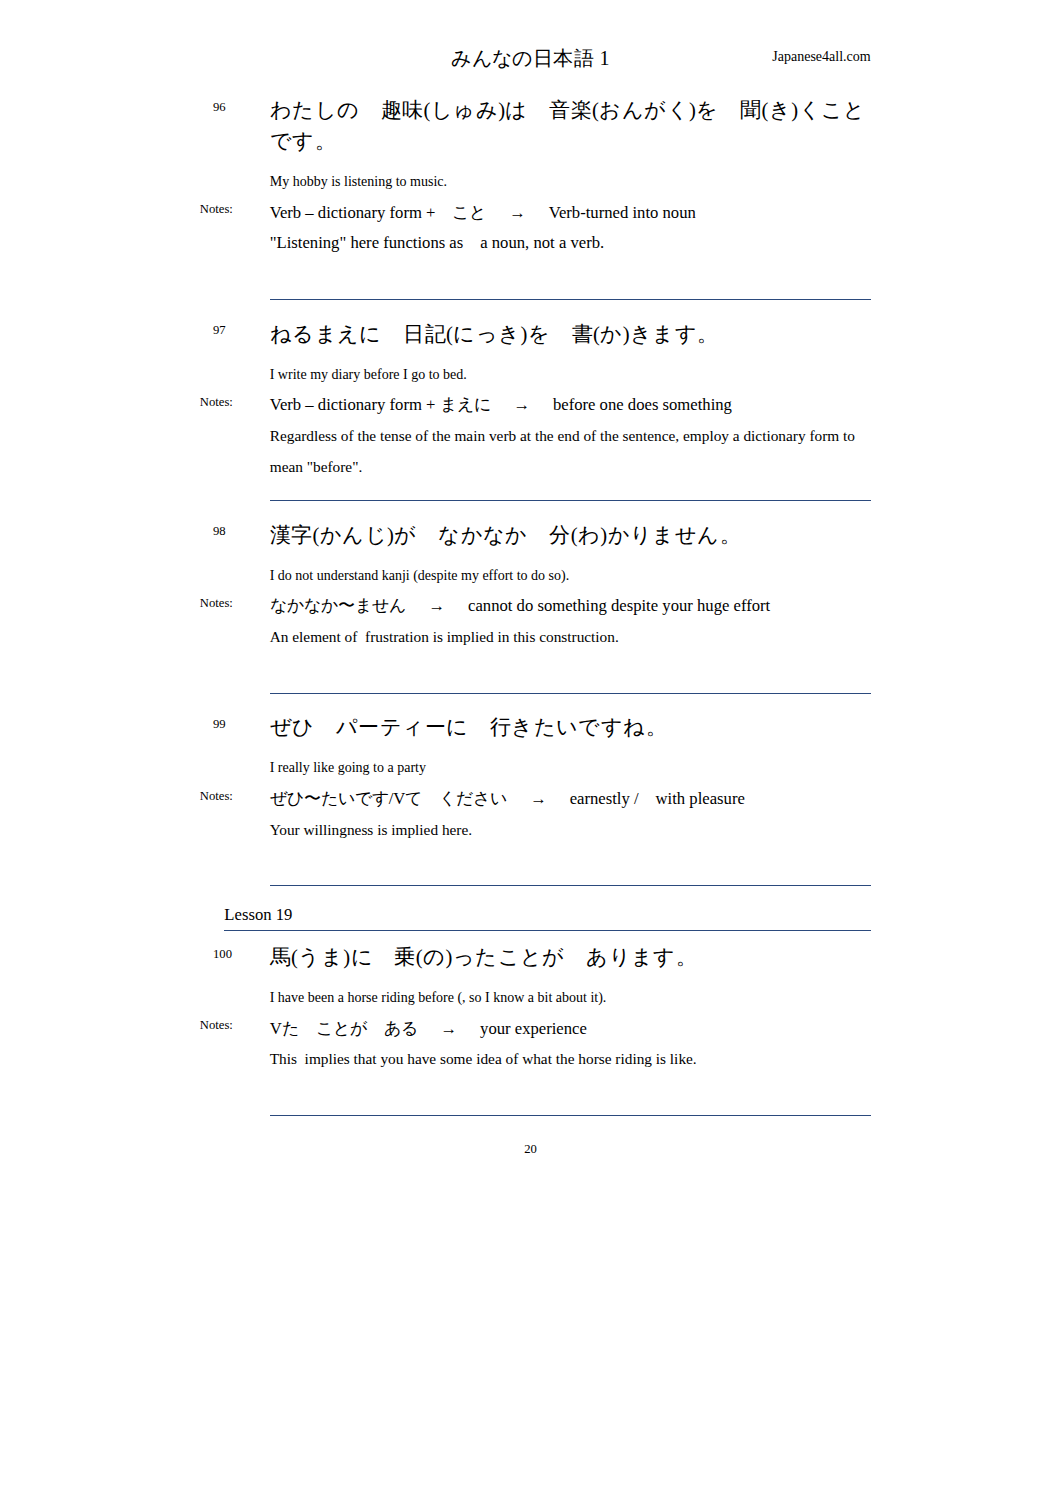みんなの日本語 1 Japanese4all.com
96
わたしの　趣味(しゅみ)は　音楽(おんがく)を　聞(き)くことです。
My hobby is listening to music.
Notes:
Verb – dictionary form +　こと　→　Verb-turned into noun
"Listening" here functions as　a noun, not a verb.
97
ねるまえに　日記(にっき)を　書(か)きます。
I write my diary before I go to bed.
Notes:
Verb – dictionary form + まえに　→　before one does something
Regardless of the tense of the main verb at the end of the sentence, employ a dictionary form to mean "before".
98
漢字(かんじ)が　なかなか　分(わ)かりません。
I do not understand kanji (despite my effort to do so).
Notes:
なかなか〜ません　→　cannot do something despite your huge effort
An element of frustration is implied in this construction.
99
ぜひ　パーティーに　行きたいですね。
I really like going to a party
Notes:
ぜひ〜たいです/Vて　ください　→　earnestly /　with pleasure
Your willingness is implied here.
Lesson 19
100
馬(うま)に　乗(の)ったことが　あります。
I have been a horse riding before (, so I know a bit about it).
Notes:
Vた　ことが　ある　→　your experience
This implies that you have some idea of what the horse riding is like.
20